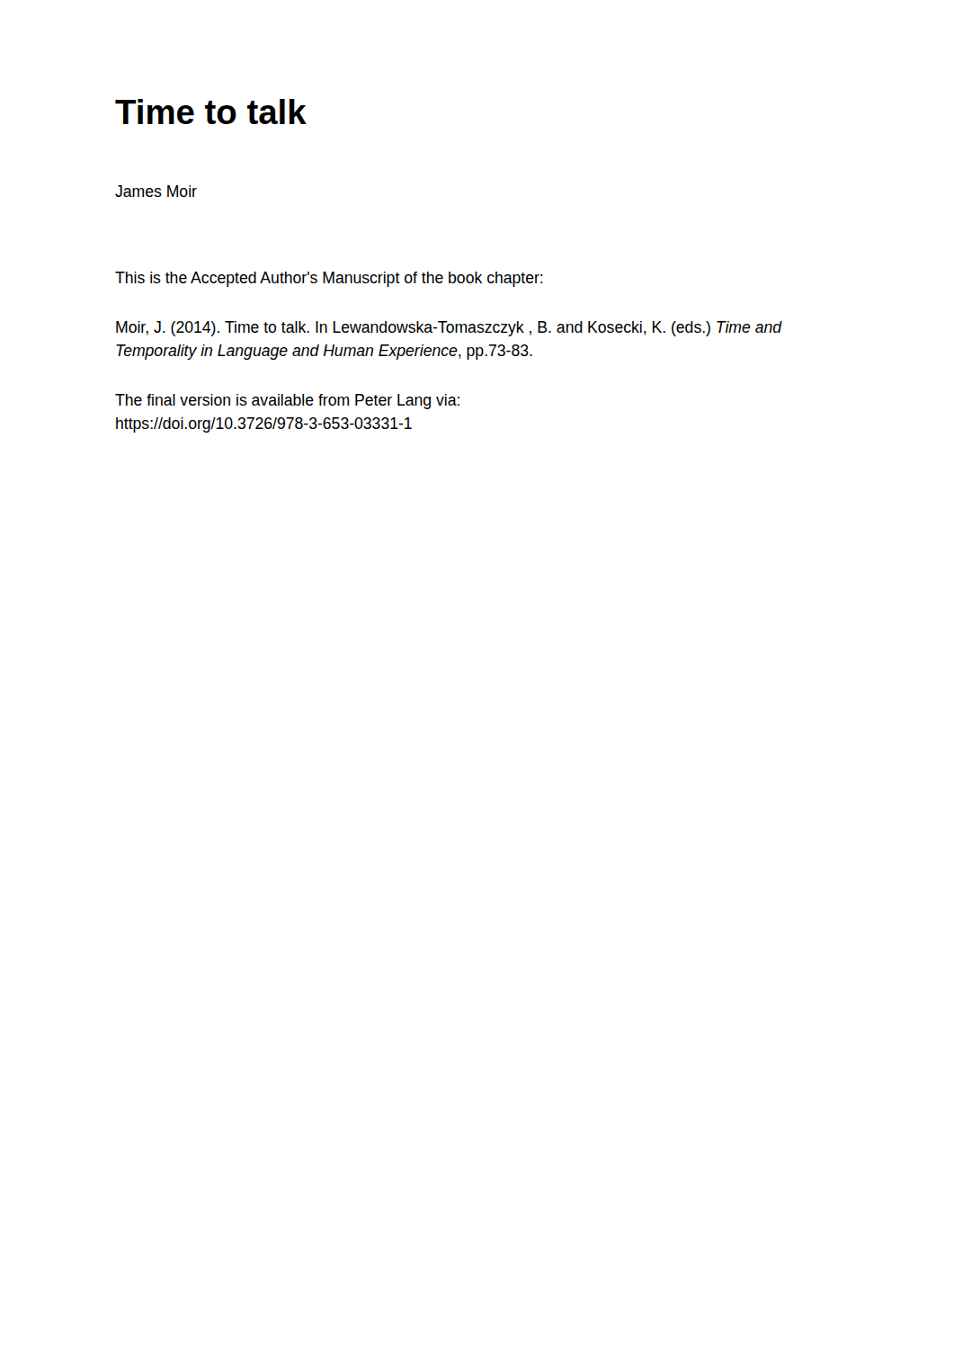Time to talk
James Moir
This is the Accepted Author's Manuscript of the book chapter:
Moir, J. (2014). Time to talk. In Lewandowska-Tomaszczyk , B. and Kosecki, K. (eds.) Time and Temporality in Language and Human Experience, pp.73-83.
The final version is available from Peter Lang via:
https://doi.org/10.3726/978-3-653-03331-1